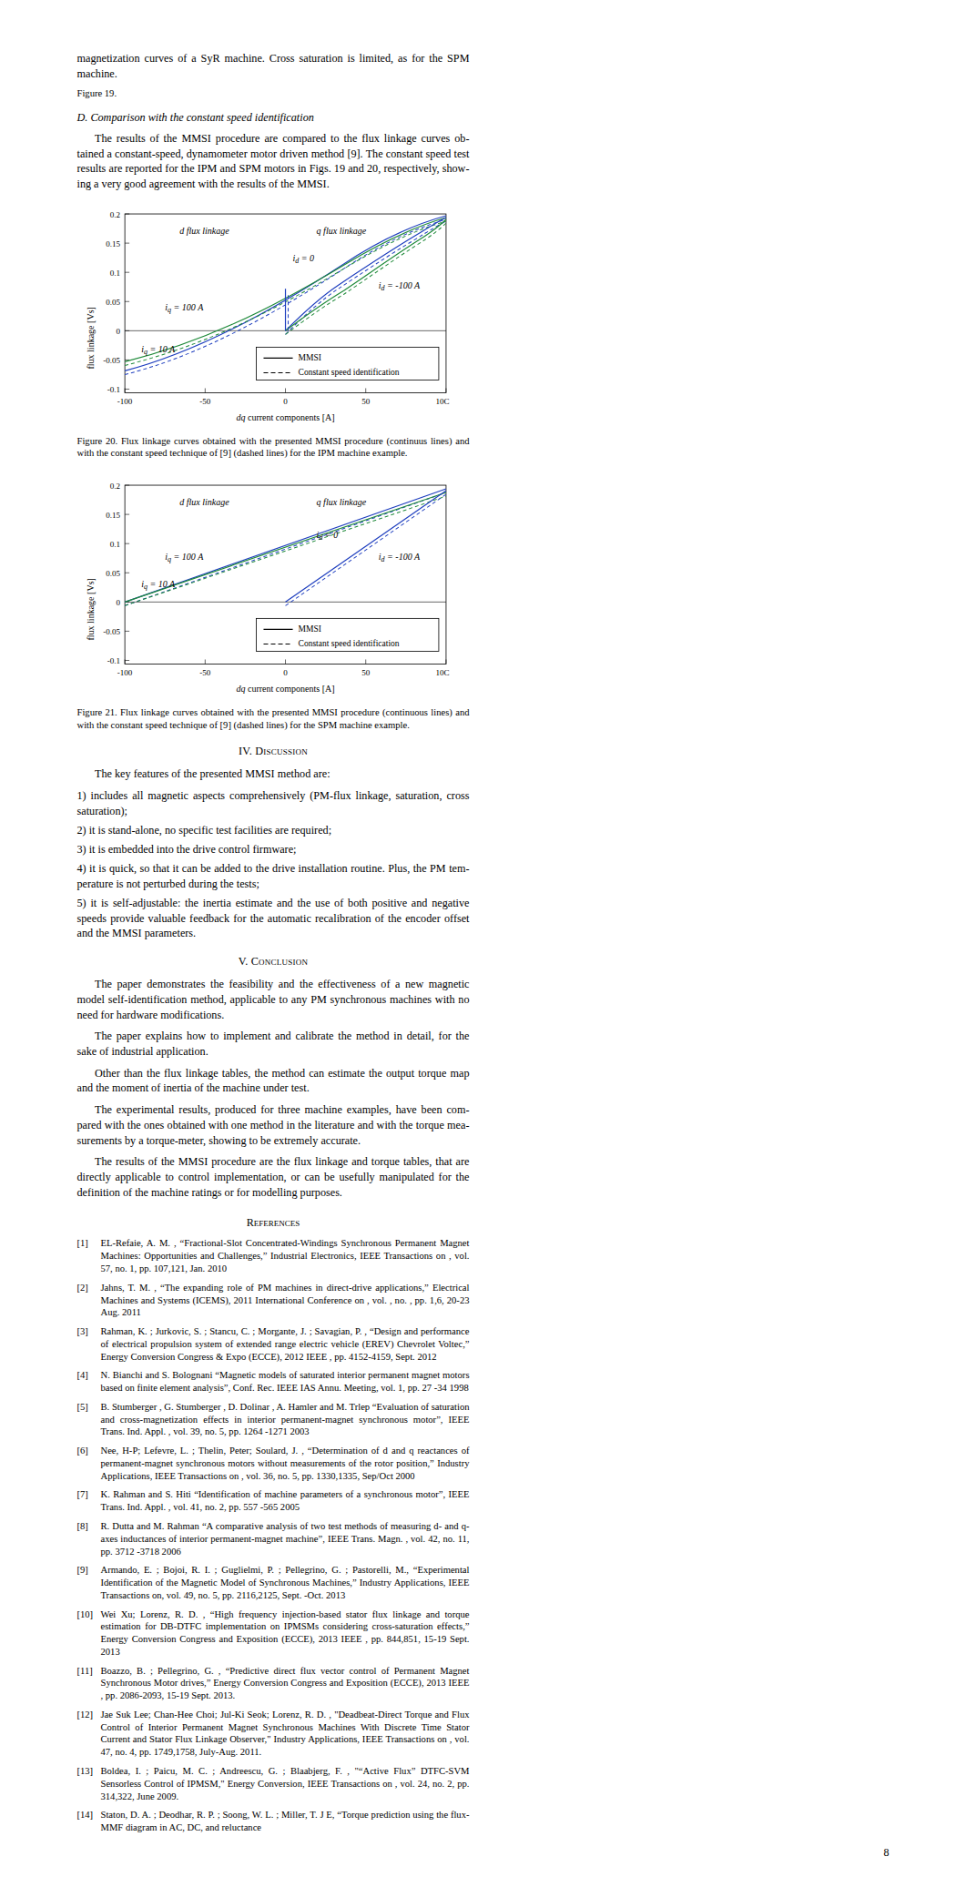magnetization curves of a SyR machine. Cross saturation is limited, as for the SPM machine.
Figure 19.
D. Comparison with the constant speed identification
The results of the MMSI procedure are compared to the flux linkage curves obtained a constant-speed, dynamometer motor driven method [9]. The constant speed test results are reported for the IPM and SPM motors in Figs. 19 and 20, respectively, showing a very good agreement with the results of the MMSI.
0.2 0.15 0.1 0.05 0 -0.05 -0.1 -100 -50 0 50 10C d flux linkage q flux linkage id = 0 id = -100 A iq = 100 A iq = 10 A MMSI Constant speed identification flux linkage [Vs] dq current components [A]
Figure 20. Flux linkage curves obtained with the presented MMSI procedure (continuus lines) and with the constant speed technique of [9] (dashed lines) for the IPM machine example.
0.2 0.15 0.1 0.05 0 -0.05 -0.1 -100 -50 0 50 10C d flux linkage q flux linkage id = 0 id = -100 A iq = 100 A iq = 10 A MMSI Constant speed identification flux linkage [Vs] dq current components [A]
Figure 21. Flux linkage curves obtained with the presented MMSI procedure (continuous lines) and with the constant speed technique of [9] (dashed lines) for the SPM machine example.
IV. Discussion
The key features of the presented MMSI method are:
1) includes all magnetic aspects comprehensively (PM-flux linkage, saturation, cross saturation);
2) it is stand-alone, no specific test facilities are required;
3) it is embedded into the drive control firmware;
4) it is quick, so that it can be added to the drive installation routine. Plus, the PM temperature is not perturbed during the tests;
5) it is self-adjustable: the inertia estimate and the use of both positive and negative speeds provide valuable feedback for the automatic recalibration of the encoder offset and the MMSI parameters.
V. Conclusion
The paper demonstrates the feasibility and the effectiveness of a new magnetic model self-identification method, applicable to any PM synchronous machines with no need for hardware modifications.
The paper explains how to implement and calibrate the method in detail, for the sake of industrial application.
Other than the flux linkage tables, the method can estimate the output torque map and the moment of inertia of the machine under test.
The experimental results, produced for three machine examples, have been compared with the ones obtained with one method in the literature and with the torque measurements by a torque-meter, showing to be extremely accurate.
The results of the MMSI procedure are the flux linkage and torque tables, that are directly applicable to control implementation, or can be usefully manipulated for the definition of the machine ratings or for modelling purposes.
References
[1] EL-Refaie, A. M. , “Fractional-Slot Concentrated-Windings Synchronous Permanent Magnet Machines: Opportunities and Challenges,” Industrial Electronics, IEEE Transactions on , vol. 57, no. 1, pp. 107,121, Jan. 2010
[2] Jahns, T. M. , “The expanding role of PM machines in direct-drive applications,” Electrical Machines and Systems (ICEMS), 2011 International Conference on , vol. , no. , pp. 1,6, 20-23 Aug. 2011
[3] Rahman, K. ; Jurkovic, S. ; Stancu, C. ; Morgante, J. ; Savagian, P. , “Design and performance of electrical propulsion system of extended range electric vehicle (EREV) Chevrolet Voltec,” Energy Conversion Congress & Expo (ECCE), 2012 IEEE , pp. 4152-4159, Sept. 2012
[4] N. Bianchi and S. Bolognani “Magnetic models of saturated interior permanent magnet motors based on finite element analysis”, Conf. Rec. IEEE IAS Annu. Meeting, vol. 1, pp. 27 -34 1998
[5] B. Stumberger , G. Stumberger , D. Dolinar , A. Hamler and M. Trlep “Evaluation of saturation and cross-magnetization effects in interior permanent-magnet synchronous motor”, IEEE Trans. Ind. Appl. , vol. 39, no. 5, pp. 1264 -1271 2003
[6] Nee, H-P; Lefevre, L. ; Thelin, Peter; Soulard, J. , “Determination of d and q reactances of permanent-magnet synchronous motors without measurements of the rotor position,” Industry Applications, IEEE Transactions on , vol. 36, no. 5, pp. 1330,1335, Sep/Oct 2000
[7] K. Rahman and S. Hiti “Identification of machine parameters of a synchronous motor”, IEEE Trans. Ind. Appl. , vol. 41, no. 2, pp. 557 -565 2005
[8] R. Dutta and M. Rahman “A comparative analysis of two test methods of measuring d- and q-axes inductances of interior permanent-magnet machine”, IEEE Trans. Magn. , vol. 42, no. 11, pp. 3712 -3718 2006
[9] Armando, E. ; Bojoi, R. I. ; Guglielmi, P. ; Pellegrino, G. ; Pastorelli, M., “Experimental Identification of the Magnetic Model of Synchronous Machines,” Industry Applications, IEEE Transactions on, vol. 49, no. 5, pp. 2116,2125, Sept. -Oct. 2013
[10] Wei Xu; Lorenz, R. D. , “High frequency injection-based stator flux linkage and torque estimation for DB-DTFC implementation on IPMSMs considering cross-saturation effects,” Energy Conversion Congress and Exposition (ECCE), 2013 IEEE , pp. 844,851, 15-19 Sept. 2013
[11] Boazzo, B. ; Pellegrino, G. , “Predictive direct flux vector control of Permanent Magnet Synchronous Motor drives,” Energy Conversion Congress and Exposition (ECCE), 2013 IEEE , pp. 2086-2093, 15-19 Sept. 2013.
[12] Jae Suk Lee; Chan-Hee Choi; Jul-Ki Seok; Lorenz, R. D. , "Deadbeat-Direct Torque and Flux Control of Interior Permanent Magnet Synchronous Machines With Discrete Time Stator Current and Stator Flux Linkage Observer," Industry Applications, IEEE Transactions on , vol. 47, no. 4, pp. 1749,1758, July-Aug. 2011.
[13] Boldea, I. ; Paicu, M. C. ; Andreescu, G. ; Blaabjerg, F. , "“Active Flux” DTFC-SVM Sensorless Control of IPMSM," Energy Conversion, IEEE Transactions on , vol. 24, no. 2, pp. 314,322, June 2009.
[14] Staton, D. A. ; Deodhar, R. P. ; Soong, W. L. ; Miller, T. J E, “Torque prediction using the flux-MMF diagram in AC, DC, and reluctance
8